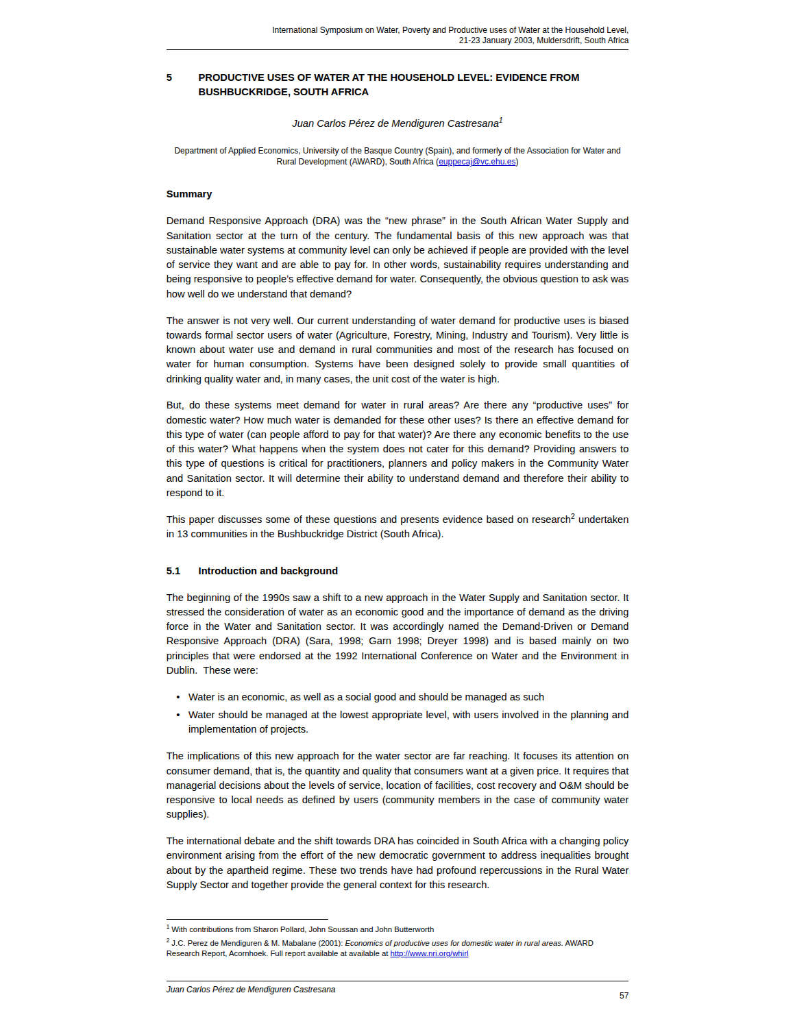International Symposium on Water, Poverty and Productive uses of Water at the Household Level,
21-23 January 2003, Muldersdrift, South Africa
5 PRODUCTIVE USES OF WATER AT THE HOUSEHOLD LEVEL: EVIDENCE FROM BUSHBUCKRIDGE, SOUTH AFRICA
Juan Carlos Pérez de Mendiguren Castresana1
Department of Applied Economics, University of the Basque Country (Spain), and formerly of the Association for Water and Rural Development (AWARD), South Africa (euppecaj@vc.ehu.es)
Summary
Demand Responsive Approach (DRA) was the “new phrase” in the South African Water Supply and Sanitation sector at the turn of the century. The fundamental basis of this new approach was that sustainable water systems at community level can only be achieved if people are provided with the level of service they want and are able to pay for. In other words, sustainability requires understanding and being responsive to people’s effective demand for water. Consequently, the obvious question to ask was how well do we understand that demand?
The answer is not very well. Our current understanding of water demand for productive uses is biased towards formal sector users of water (Agriculture, Forestry, Mining, Industry and Tourism). Very little is known about water use and demand in rural communities and most of the research has focused on water for human consumption. Systems have been designed solely to provide small quantities of drinking quality water and, in many cases, the unit cost of the water is high.
But, do these systems meet demand for water in rural areas? Are there any “productive uses” for domestic water? How much water is demanded for these other uses? Is there an effective demand for this type of water (can people afford to pay for that water)? Are there any economic benefits to the use of this water? What happens when the system does not cater for this demand? Providing answers to this type of questions is critical for practitioners, planners and policy makers in the Community Water and Sanitation sector. It will determine their ability to understand demand and therefore their ability to respond to it.
This paper discusses some of these questions and presents evidence based on research2 undertaken in 13 communities in the Bushbuckridge District (South Africa).
5.1 Introduction and background
The beginning of the 1990s saw a shift to a new approach in the Water Supply and Sanitation sector. It stressed the consideration of water as an economic good and the importance of demand as the driving force in the Water and Sanitation sector. It was accordingly named the Demand-Driven or Demand Responsive Approach (DRA) (Sara, 1998; Garn 1998; Dreyer 1998) and is based mainly on two principles that were endorsed at the 1992 International Conference on Water and the Environment in Dublin. These were:
Water is an economic, as well as a social good and should be managed as such
Water should be managed at the lowest appropriate level, with users involved in the planning and implementation of projects.
The implications of this new approach for the water sector are far reaching. It focuses its attention on consumer demand, that is, the quantity and quality that consumers want at a given price. It requires that managerial decisions about the levels of service, location of facilities, cost recovery and O&M should be responsive to local needs as defined by users (community members in the case of community water supplies).
The international debate and the shift towards DRA has coincided in South Africa with a changing policy environment arising from the effort of the new democratic government to address inequalities brought about by the apartheid regime. These two trends have had profound repercussions in the Rural Water Supply Sector and together provide the general context for this research.
1 With contributions from Sharon Pollard, John Soussan and John Butterworth
2 J.C. Perez de Mendiguren & M. Mabalane (2001): Economics of productive uses for domestic water in rural areas. AWARD Research Report, Acornhoek. Full report available at available at http://www.nri.org/whirl
Juan Carlos Pérez de Mendiguren Castresana 57